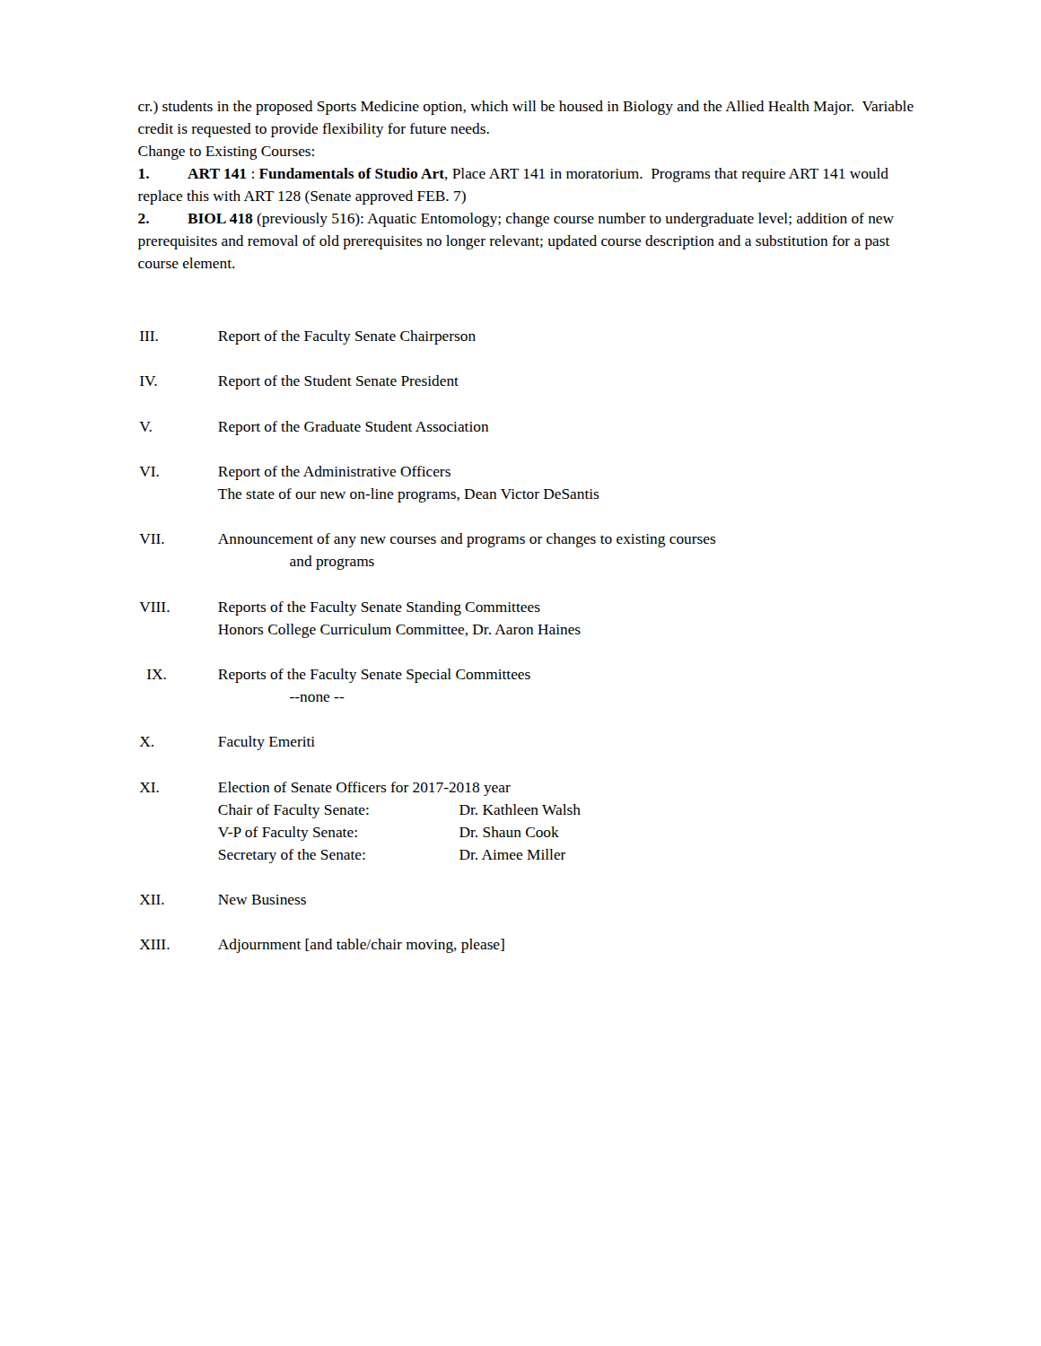cr.) students in the proposed Sports Medicine option, which will be housed in Biology and the Allied Health Major. Variable credit is requested to provide flexibility for future needs.
Change to Existing Courses:
1. ART 141 : Fundamentals of Studio Art, Place ART 141 in moratorium. Programs that require ART 141 would replace this with ART 128 (Senate approved FEB. 7)
2. BIOL 418 (previously 516): Aquatic Entomology; change course number to undergraduate level; addition of new prerequisites and removal of old prerequisites no longer relevant; updated course description and a substitution for a past course element.
| III. | Report of the Faculty Senate Chairperson |
| IV. | Report of the Student Senate President |
| V. | Report of the Graduate Student Association |
| VI. | Report of the Administrative Officers The state of our new on-line programs, Dean Victor DeSantis |
| VII. | Announcement of any new courses and programs or changes to existing courses and programs |
| VIII. | Reports of the Faculty Senate Standing Committees Honors College Curriculum Committee, Dr. Aaron Haines |
| IX. | Reports of the Faculty Senate Special Committees --none -- |
| X. | Faculty Emeriti |
| XI. | Election of Senate Officers for 2017-2018 year Chair of Faculty Senate: Dr. Kathleen Walsh V-P of Faculty Senate: Dr. Shaun Cook Secretary of the Senate: Dr. Aimee Miller |
| XII. | New Business |
| XIII. | Adjournment [and table/chair moving, please] |